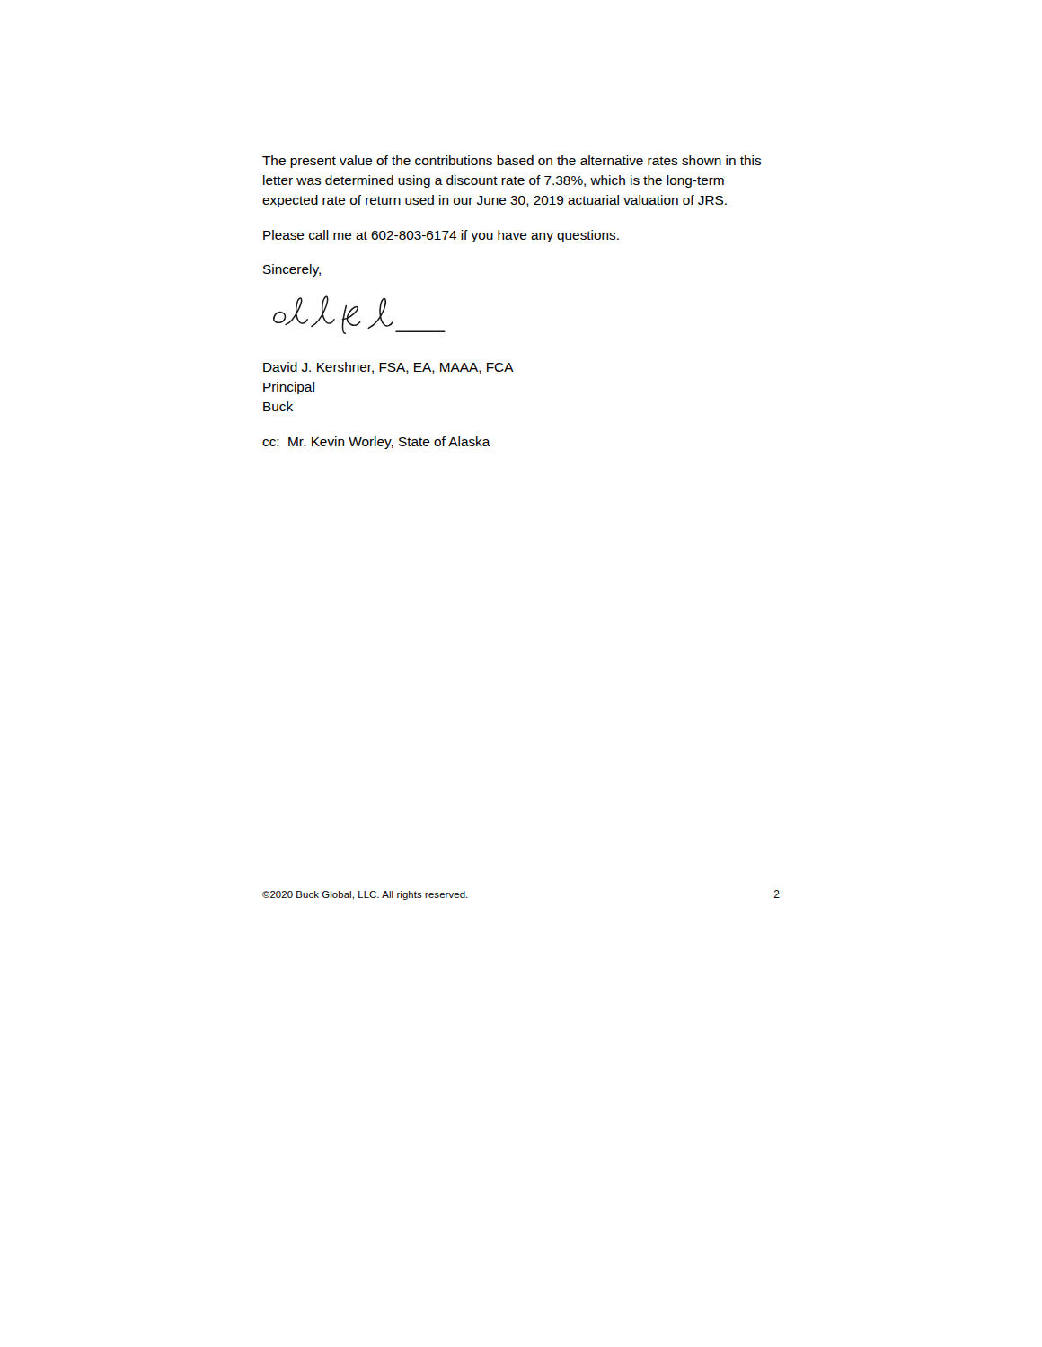The present value of the contributions based on the alternative rates shown in this letter was determined using a discount rate of 7.38%, which is the long-term expected rate of return used in our June 30, 2019 actuarial valuation of JRS.
Please call me at 602-803-6174 if you have any questions.
Sincerely,
David J. Kershner, FSA, EA, MAAA, FCA
Principal
Buck
cc: Mr. Kevin Worley, State of Alaska
©2020 Buck Global, LLC. All rights reserved. 2